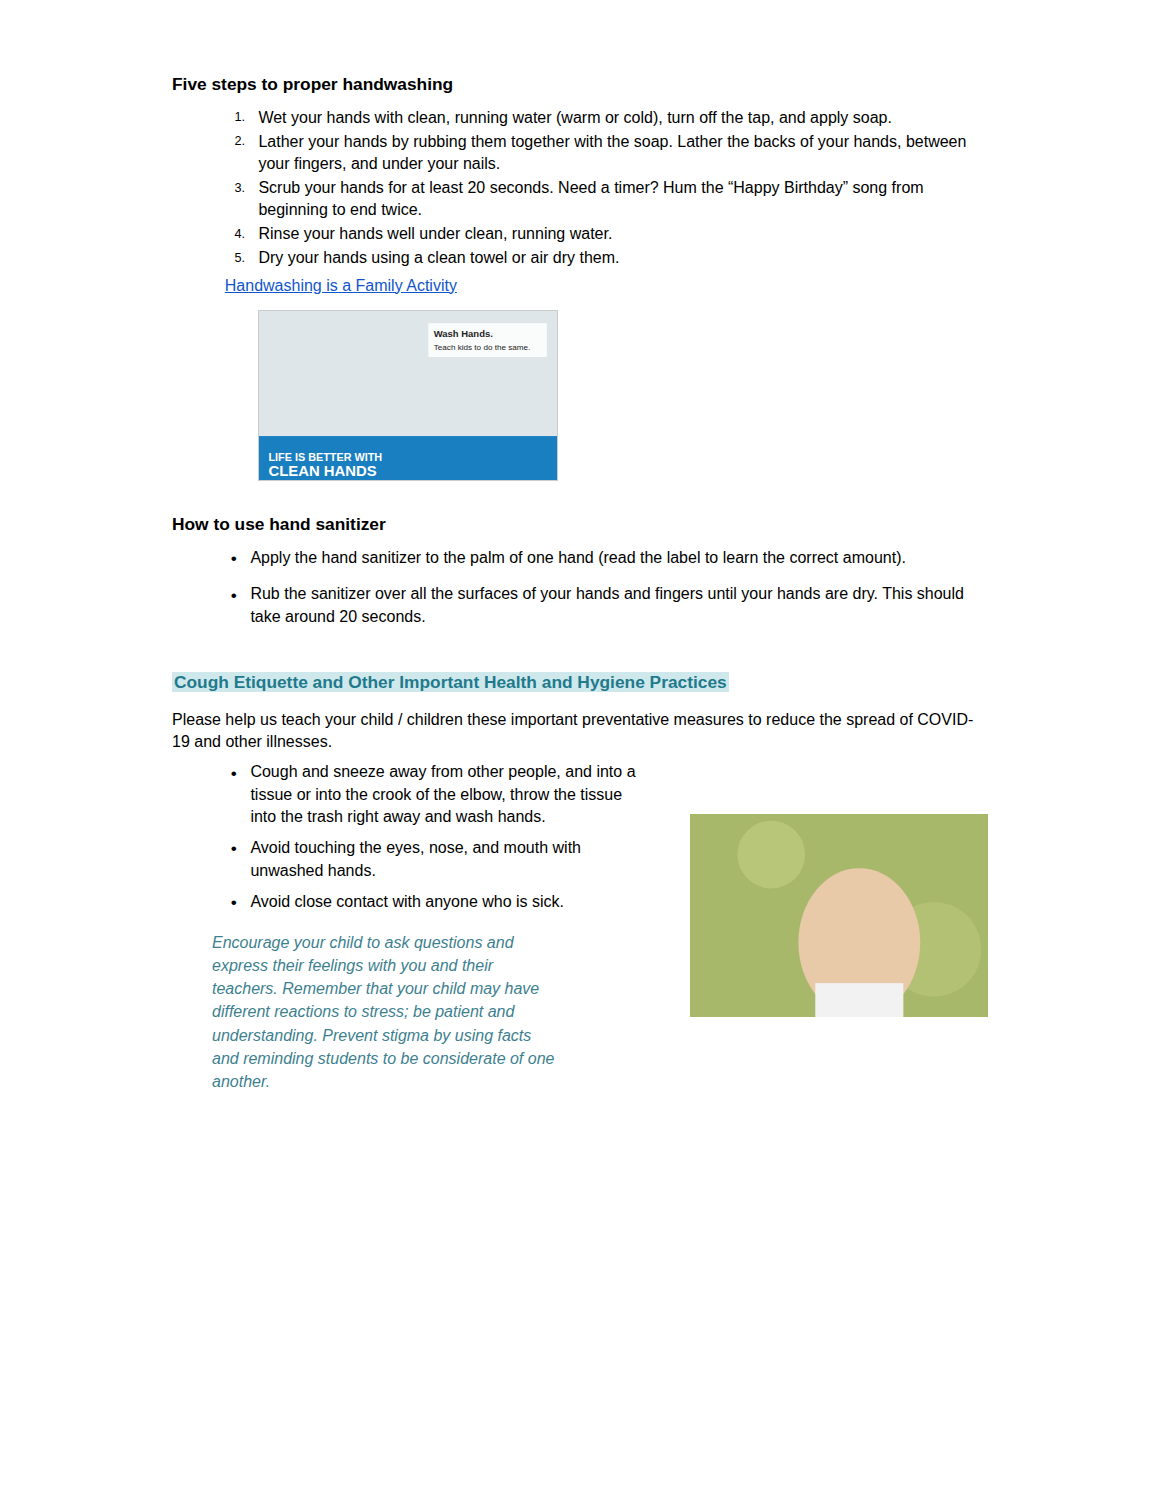Five steps to proper handwashing
Wet your hands with clean, running water (warm or cold), turn off the tap, and apply soap.
Lather your hands by rubbing them together with the soap. Lather the backs of your hands, between your fingers, and under your nails.
Scrub your hands for at least 20 seconds. Need a timer? Hum the “Happy Birthday” song from beginning to end twice.
Rinse your hands well under clean, running water.
Dry your hands using a clean towel or air dry them.
Handwashing is a Family Activity
How to use hand sanitizer
Apply the hand sanitizer to the palm of one hand (read the label to learn the correct amount).
Rub the sanitizer over all the surfaces of your hands and fingers until your hands are dry. This should take around 20 seconds.
Cough Etiquette and Other Important Health and Hygiene Practices
Please help us teach your child / children these important preventative measures to reduce the spread of COVID-19 and other illnesses.
Cough and sneeze away from other people, and into a tissue or into the crook of the elbow, throw the tissue into the trash right away and wash hands.
Avoid touching the eyes, nose, and mouth with unwashed hands.
Avoid close contact with anyone who is sick.
Encourage your child to ask questions and express their feelings with you and their teachers. Remember that your child may have different reactions to stress; be patient and understanding. Prevent stigma by using facts and reminding students to be considerate of one another.